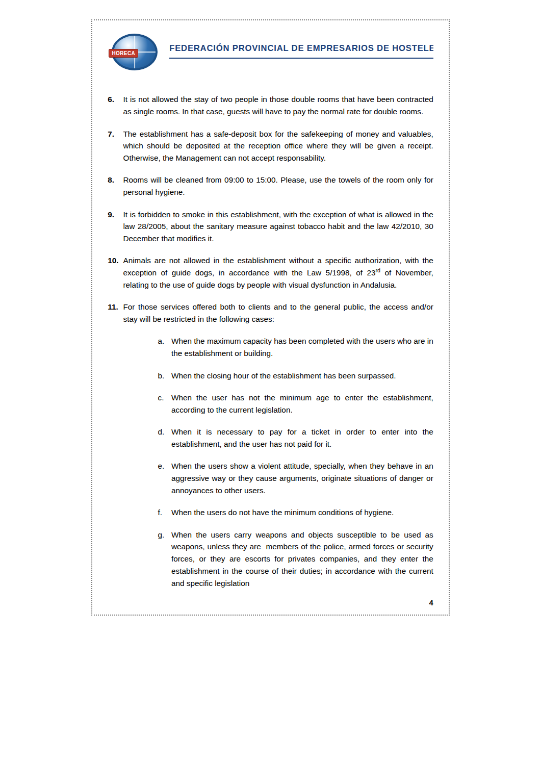HORECA
FEDERACIÓN PROVINCIAL DE EMPRESARIOS DE HOSTELERÍA DE CÁDIZ
6. It is not allowed the stay of two people in those double rooms that have been contracted as single rooms. In that case, guests will have to pay the normal rate for double rooms.
7. The establishment has a safe-deposit box for the safekeeping of money and valuables, which should be deposited at the reception office where they will be given a receipt. Otherwise, the Management can not accept responsability.
8. Rooms will be cleaned from 09:00 to 15:00. Please, use the towels of the room only for personal hygiene.
9. It is forbidden to smoke in this establishment, with the exception of what is allowed in the law 28/2005, about the sanitary measure against tobacco habit and the law 42/2010, 30 December that modifies it.
10. Animals are not allowed in the establishment without a specific authorization, with the exception of guide dogs, in accordance with the Law 5/1998, of 23rd of November, relating to the use of guide dogs by people with visual dysfunction in Andalusia.
11. For those services offered both to clients and to the general public, the access and/or stay will be restricted in the following cases:
a. When the maximum capacity has been completed with the users who are in the establishment or building.
b. When the closing hour of the establishment has been surpassed.
c. When the user has not the minimum age to enter the establishment, according to the current legislation.
d. When it is necessary to pay for a ticket in order to enter into the establishment, and the user has not paid for it.
e. When the users show a violent attitude, specially, when they behave in an aggressive way or they cause arguments, originate situations of danger or annoyances to other users.
f. When the users do not have the minimum conditions of hygiene.
g. When the users carry weapons and objects susceptible to be used as weapons, unless they are members of the police, armed forces or security forces, or they are escorts for privates companies, and they enter the establishment in the course of their duties; in accordance with the current and specific legislation
4